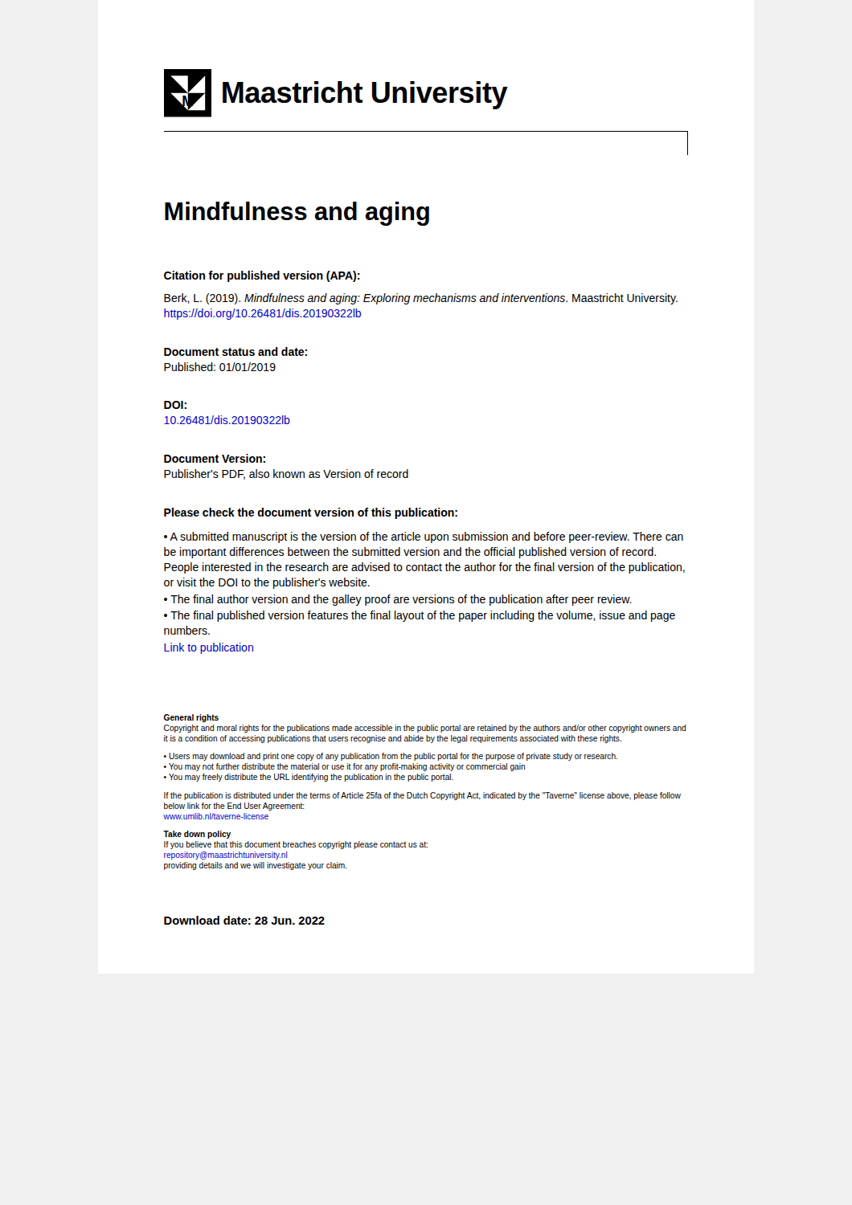M
Maastricht University
Mindfulness and aging
Citation for published version (APA):
Berk, L. (2019). Mindfulness and aging: Exploring mechanisms and interventions. Maastricht University.
https://doi.org/10.26481/dis.20190322lb
Document status and date:
Published: 01/01/2019
DOI:
10.26481/dis.20190322lb
Document Version:
Publisher's PDF, also known as Version of record
Please check the document version of this publication:
• A submitted manuscript is the version of the article upon submission and before peer-review. There can be important differences between the submitted version and the official published version of record. People interested in the research are advised to contact the author for the final version of the publication, or visit the DOI to the publisher's website.
• The final author version and the galley proof are versions of the publication after peer review.
• The final published version features the final layout of the paper including the volume, issue and page numbers.
Link to publication
General rights
Copyright and moral rights for the publications made accessible in the public portal are retained by the authors and/or other copyright owners and it is a condition of accessing publications that users recognise and abide by the legal requirements associated with these rights.
Users may download and print one copy of any publication from the public portal for the purpose of private study or research.
You may not further distribute the material or use it for any profit-making activity or commercial gain
You may freely distribute the URL identifying the publication in the public portal.
If the publication is distributed under the terms of Article 25fa of the Dutch Copyright Act, indicated by the "Taverne" license above, please follow below link for the End User Agreement:
www.umlib.nl/taverne-license
Take down policy
If you believe that this document breaches copyright please contact us at:
repository@maastrichtuniversity.nl
providing details and we will investigate your claim.
Download date: 28 Jun. 2022